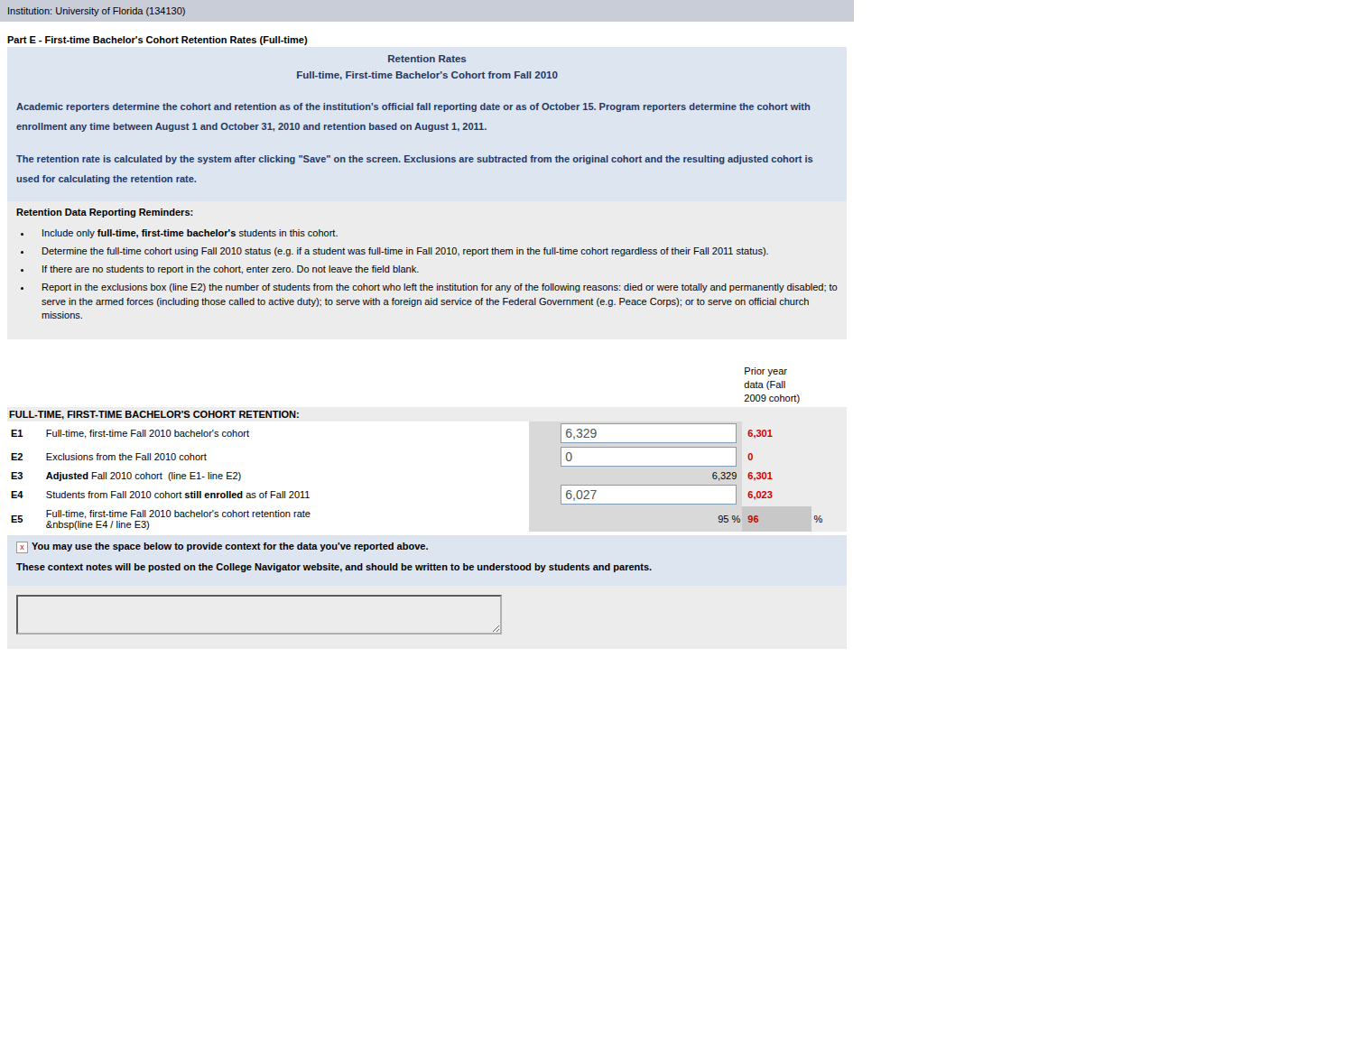Institution: University of Florida (134130)
Part E - First-time Bachelor's Cohort Retention Rates (Full-time)
Retention Rates
Full-time, First-time Bachelor's Cohort from Fall 2010
Academic reporters determine the cohort and retention as of the institution's official fall reporting date or as of October 15. Program reporters determine the cohort with enrollment any time between August 1 and October 31, 2010 and retention based on August 1, 2011.
The retention rate is calculated by the system after clicking "Save" on the screen. Exclusions are subtracted from the original cohort and the resulting adjusted cohort is used for calculating the retention rate.
Retention Data Reporting Reminders:
Include only full-time, first-time bachelor's students in this cohort.
Determine the full-time cohort using Fall 2010 status (e.g. if a student was full-time in Fall 2010, report them in the full-time cohort regardless of their Fall 2011 status).
If there are no students to report in the cohort, enter zero. Do not leave the field blank.
Report in the exclusions box (line E2) the number of students from the cohort who left the institution for any of the following reasons: died or were totally and permanently disabled; to serve in the armed forces (including those called to active duty); to serve with a foreign aid service of the Federal Government (e.g. Peace Corps); or to serve on official church missions.
| | | | Prior year data (Fall 2009 cohort) |
| FULL-TIME, FIRST-TIME BACHELOR'S COHORT RETENTION: | | | |
| E1 | Full-time, first-time Fall 2010 bachelor's cohort | | 6,301 | |
| E2 | Exclusions from the Fall 2010 cohort | | 0 | |
| E3 | Adjusted Fall 2010 cohort (line E1- line E2) | 6,329 | 6,301 | |
| E4 | Students from Fall 2010 cohort still enrolled as of Fall 2011 | | 6,023 | |
| E5 | Full-time, first-time Fall 2010 bachelor's cohort retention rate &nbsp(line E4 / line E3) | 95 % | 96 | % |
xYou may use the space below to provide context for the data you've reported above.
These context notes will be posted on the College Navigator website, and should be written to be understood by students and parents.